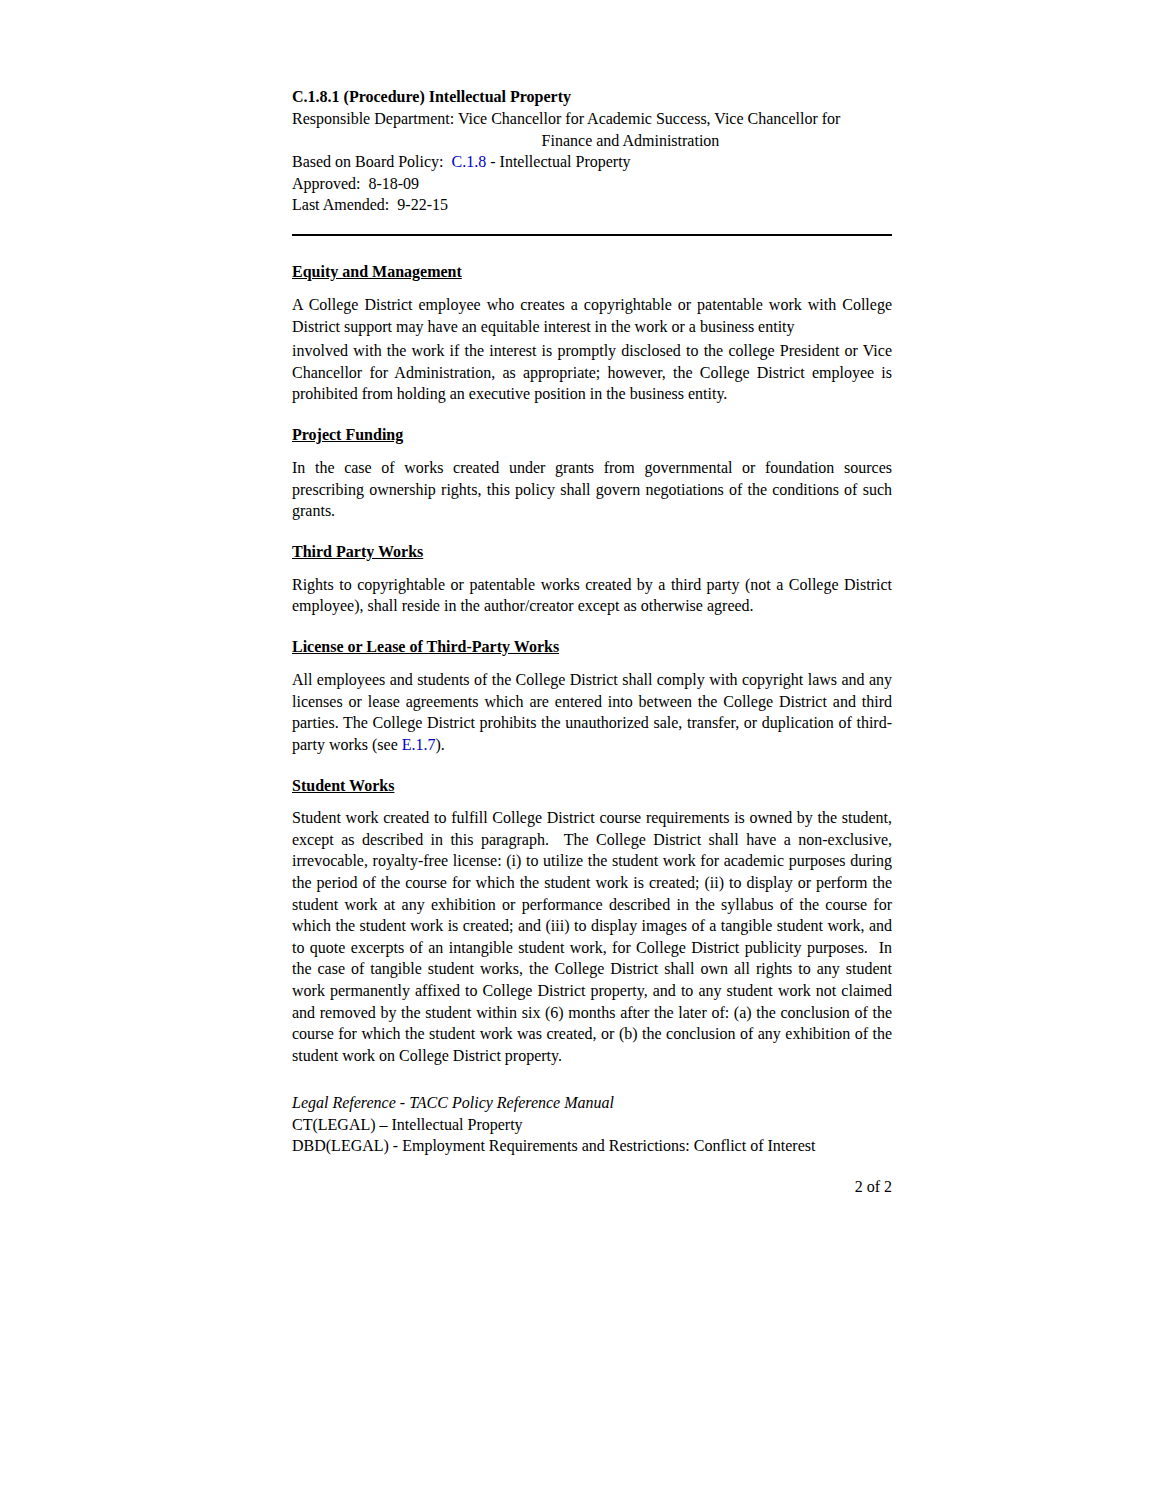C.1.8.1 (Procedure) Intellectual Property
Responsible Department: Vice Chancellor for Academic Success, Vice Chancellor for
Finance and Administration
Based on Board Policy: C.1.8 - Intellectual Property
Approved: 8-18-09
Last Amended: 9-22-15
Equity and Management
A College District employee who creates a copyrightable or patentable work with College District support may have an equitable interest in the work or a business entity
involved with the work if the interest is promptly disclosed to the college President or Vice Chancellor for Administration, as appropriate; however, the College District employee is prohibited from holding an executive position in the business entity.
Project Funding
In the case of works created under grants from governmental or foundation sources prescribing ownership rights, this policy shall govern negotiations of the conditions of such grants.
Third Party Works
Rights to copyrightable or patentable works created by a third party (not a College District employee), shall reside in the author/creator except as otherwise agreed.
License or Lease of Third-Party Works
All employees and students of the College District shall comply with copyright laws and any licenses or lease agreements which are entered into between the College District and third parties. The College District prohibits the unauthorized sale, transfer, or duplication of third-party works (see E.1.7).
Student Works
Student work created to fulfill College District course requirements is owned by the student, except as described in this paragraph. The College District shall have a non-exclusive, irrevocable, royalty-free license: (i) to utilize the student work for academic purposes during the period of the course for which the student work is created; (ii) to display or perform the student work at any exhibition or performance described in the syllabus of the course for which the student work is created; and (iii) to display images of a tangible student work, and to quote excerpts of an intangible student work, for College District publicity purposes. In the case of tangible student works, the College District shall own all rights to any student work permanently affixed to College District property, and to any student work not claimed and removed by the student within six (6) months after the later of: (a) the conclusion of the course for which the student work was created, or (b) the conclusion of any exhibition of the student work on College District property.
Legal Reference - TACC Policy Reference Manual
CT(LEGAL) – Intellectual Property
DBD(LEGAL) - Employment Requirements and Restrictions: Conflict of Interest
2 of 2